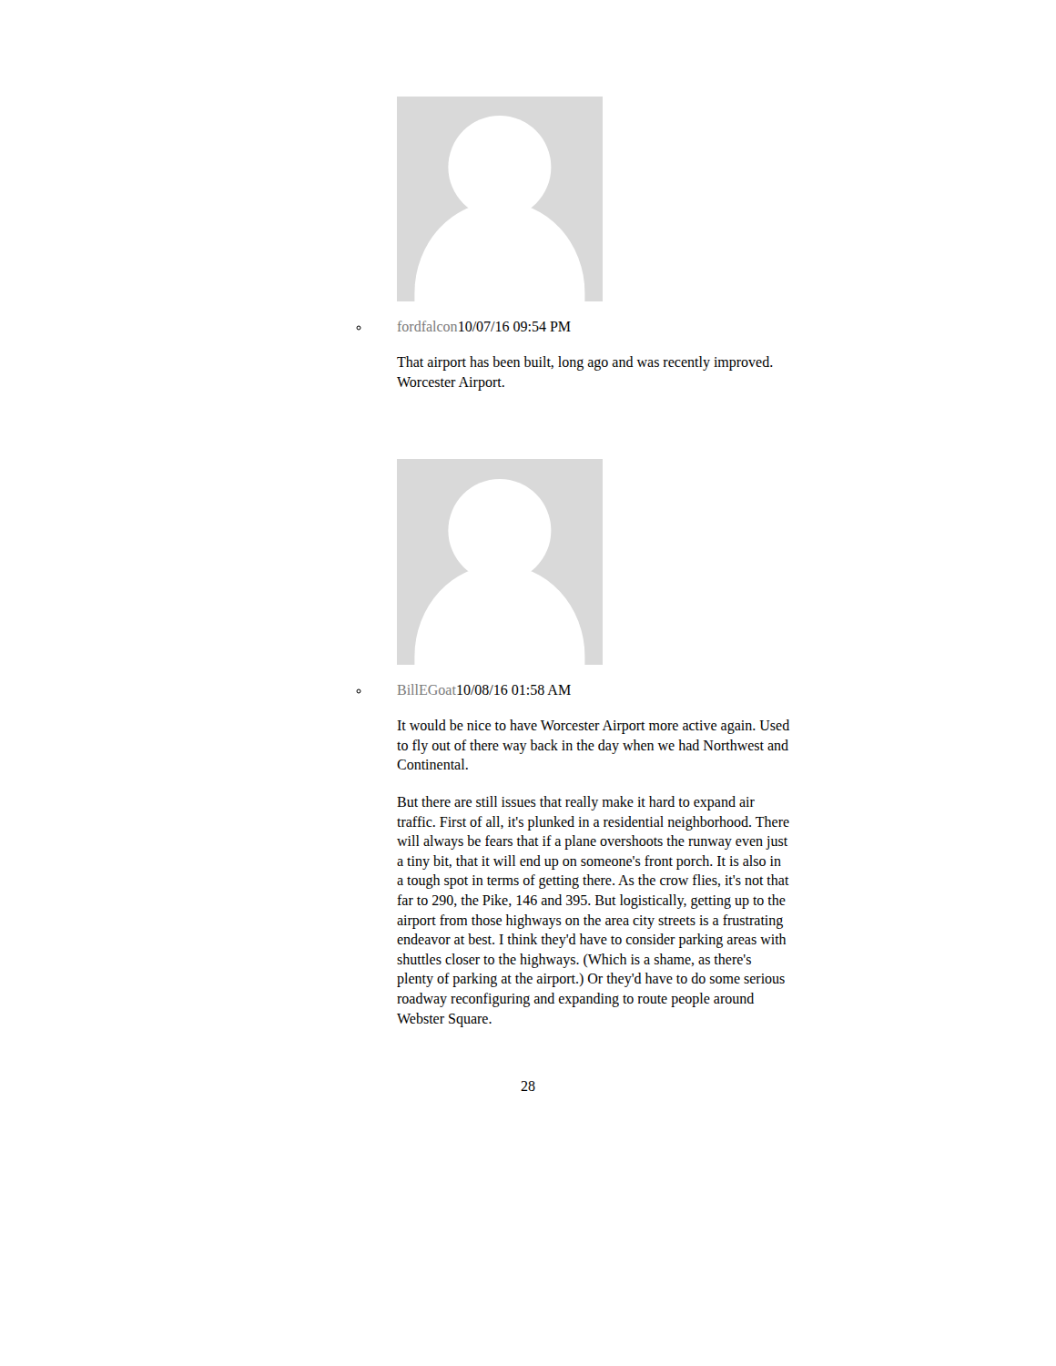fordfalcon 10/07/16 09:54 PM
That airport has been built, long ago and was recently improved. Worcester Airport.
BillEGoat 10/08/16 01:58 AM
It would be nice to have Worcester Airport more active again. Used to fly out of there way back in the day when we had Northwest and Continental.
But there are still issues that really make it hard to expand air traffic. First of all, it's plunked in a residential neighborhood. There will always be fears that if a plane overshoots the runway even just a tiny bit, that it will end up on someone's front porch. It is also in a tough spot in terms of getting there. As the crow flies, it's not that far to 290, the Pike, 146 and 395. But logistically, getting up to the airport from those highways on the area city streets is a frustrating endeavor at best. I think they'd have to consider parking areas with shuttles closer to the highways. (Which is a shame, as there's plenty of parking at the airport.) Or they'd have to do some serious roadway reconfiguring and expanding to route people around Webster Square.
28